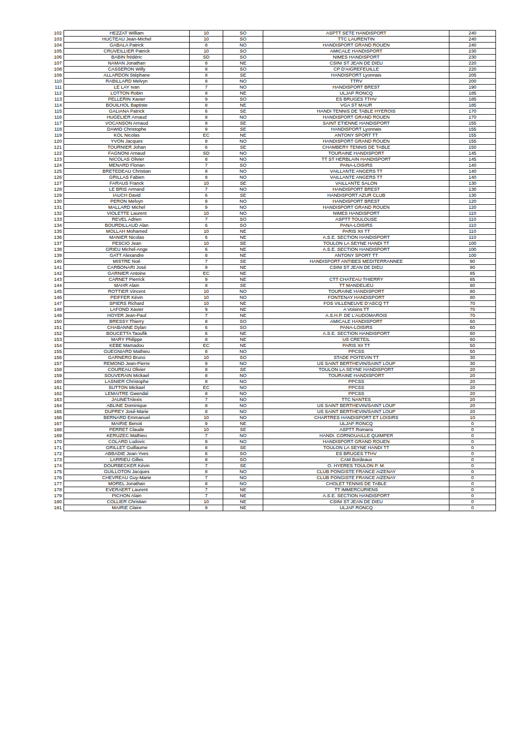| 102 | HEZZAT William | 10 | SO | ASPTT SETE HANDISPORT | 240 |
| 103 | HUCTEAU Jean-Michel | 10 | SO | TTC LAURENTIN | 240 |
| 104 | GABALA Patrick | 8 | NO | HANDISPORT GRAND ROUEN | 240 |
| 105 | CRUVEILLIER Patrick | 10 | SO | AMICALE HANDISPORT | 230 |
| 106 | BABIN frédéric | SD | SO | NIMES HANDISPORT | 230 |
| 107 | NAMAN Jonathan | 8 | NE | CSINI ST JEAN DE DIEU | 220 |
| 108 | CASSERON Willy | 8 | SO | CP D'AIGREFEUILLE | 220 |
| 109 | ALLARDON Stéphane | 8 | SE | HANDISPORT Lyonnais | 205 |
| 110 | RABILLARD Melvyn | 8 | NO | TTRV | 200 |
| 111 | LE LAY Ivan | 7 | NO | HANDISPORT BREST | 190 |
| 112 | LOTTON Robin | 8 | NE | ULJAP RONCQ | 185 |
| 113 | PELLERIN Xavier | 9 | SO | ES BRUGES TTHV | 185 |
| 114 | BOUILHOL Baptiste | 8 | NE | VGA ST MAUR | 185 |
| 115 | GALIANA Patrick | 6 | SE | HANDI TENNIS DE TABLE HYEROIS | 170 |
| 116 | HUGELIER Arnaud | 8 | NO | HANDISPORT GRAND ROUEN | 170 |
| 117 | VOCANSON Arnaud | 8 | SE | SAINT ETIENNE HANDISPORT | 155 |
| 118 | DAWID Christophe | 9 | SE | HANDISPORT Lyonnais | 155 |
| 119 | KOL Nicolas | EC | NE | ANTONY SPORT TT | 155 |
| 120 | YVON Jacques | 8 | NO | HANDISPORT GRAND ROUEN | 155 |
| 121 | TOURNIER Johan | 6 | SE | CHAMBERY TENNIS DE TABLE | 150 |
| 122 | FAGNONI Arnaud | SD | NO | TOURAINE HANDISPORT | 145 |
| 123 | NICOLAS Olivier | 8 | NO | TT ST HERBLAIN HANDISPORT | 145 |
| 124 | MENARD Florian | 7 | SO | PANA-LOISIRS | 140 |
| 125 | BRETEDEAU Christian | 8 | NO | VAILLANTE ANGERS TT | 140 |
| 126 | GRILLAS Fabien | 8 | NO | VAILLANTE ANGERS TT | 140 |
| 127 | FARAUS Franck | 10 | SE | VAILLANTE SALON | 130 |
| 128 | LE BRIS Armand | 7 | NO | HANDISPORT BREST | 130 |
| 129 | IAUCH David | 6 | SE | HANDISPORT AZUR CLUB | 130 |
| 130 | PERON Melvyn | 9 | NO | HANDISPORT BREST | 120 |
| 131 | MALLARD Michel | 9 | NO | HANDISPORT GRAND ROUEN | 120 |
| 132 | VIOLETTE Laurent | 10 | NO | NIMES HANDISPORT | 110 |
| 133 | REVEL Adrien | 7 | SO | ASPTT TOULOUSE | 110 |
| 134 | BOURDILLAUD Alan | 6 | SO | PANA-LOISIRS | 110 |
| 135 | MOLLAH Mohamed | 10 | NE | PARIS XII TT | 110 |
| 136 | MANIER Nicolas | 6 | NE | A.S.E. SECTION HANDISPORT | 110 |
| 137 | PESCIO Jean | 10 | SE | TOULON LA SEYNE HANDI TT | 100 |
| 138 | GRIEU Michel-Ange | 6 | NE | A.S.E. SECTION HANDISPORT | 100 |
| 139 | GATT Alexandre | 8 | NE | ANTONY SPORT TT | 100 |
| 140 | MISTRE Noé | 7 | SE | HANDISPORT ANTIBES MEDITERRANNEE | 90 |
| 141 | CARBONARI José | 9 | NE | CSINI ST JEAN DE DIEU | 90 |
| 142 | GARNIER Antoine | EC | NE | | 85 |
| 143 | CARNET Pierrick | 9 | NE | CTT CHATEAU THIERRY | 85 |
| 144 | MAHR Alain | 8 | SE | TT MANDELIEU | 80 |
| 145 | ROTTIER Vincent | 10 | NO | TOURAINE HANDISPORT | 80 |
| 146 | PEIFFER Kévin | 10 | NO | FONTENAY HANDISPORT | 80 |
| 147 | SPIERS Richard | 10 | NE | FOS VILLENEUVE D'ASCQ TT | 70 |
| 148 | LAFOND Xavier | 9 | NE | A Voisins TT | 70 |
| 149 | HOYER Jean-Paul | 7 | NE | A.S.H.P. DE L'AUDOMAROIS | 70 |
| 150 | BRESSY Thierry | 8 | SO | AMICALE HANDISPORT | 60 |
| 151 | CHABANNE Dylan | 6 | SO | PANA-LOISIRS | 60 |
| 152 | BOUCETTA Taoufik | 6 | NE | A.S.E. SECTION HANDISPORT | 60 |
| 153 | MARY Philippe | 8 | NE | US CRETEIL | 60 |
| 154 | KEBE Mamadou | EC | NE | PARIS XII TT | 50 |
| 155 | GUEGNIARD Mathieu | 8 | NO | PPCSS | 50 |
| 156 | GARNERO Bruno | 10 | SO | STADE POITEVIN TT | 30 |
| 157 | REMOND Jean-Pierre | 9 | NO | US SAINT BERTHEVIN/SAINT LOUP | 30 |
| 158 | COUREAU Olivier | 8 | SE | TOULON LA SEYNE HANDISPORT | 20 |
| 159 | SOUVERAIN Mickael | 8 | NO | TOURAINE HANDISPORT | 20 |
| 160 | LASNIER Christophe | 8 | NO | PPCSS | 20 |
| 161 | SUTTON Mickael | EC | NO | PPCSS | 20 |
| 162 | LEMAITRE Gwendal | 8 | NO | PPCSS | 20 |
| 163 | JAUNETAlexis | 7 | NO | TTC NANTES | 20 |
| 164 | ABLINE Dominique | 8 | NO | US SAINT BERTHEVIN/SAINT LOUP | 20 |
| 165 | DUPREY José-Marie | 8 | NO | US SAINT BERTHEVIN/SAINT LOUP | 20 |
| 166 | BERNARD Emmanuel | 10 | NO | CHARTRES HANDISPORT ET LOISIRS | 10 |
| 167 | MAIRIE Benoit | 9 | NE | ULJAP RONCQ | 0 |
| 168 | PERRET Claude | 10 | SE | ASPTT Romans | 0 |
| 169 | KERUZEC Mathieu | 7 | NO | HANDI. CORNOUAILLE QUIMPER | 0 |
| 170 | COLARD Ludovic | 9 | NO | HANDISPORT GRAND ROUEN | 0 |
| 171 | GRILLET Guillaume | 8 | SE | TOULON LA SEYNE HANDI TT | 0 |
| 172 | ABBADIE Jean-Yves | 6 | SO | ES BRUGES TTHV | 0 |
| 173 | LARRIEU Gilles | 8 | SO | CAM Bordeaux | 0 |
| 174 | DOURBECKER Kévin | 7 | SE | O. HYERES TOULON P. M. | 0 |
| 175 | GUILLOTON Jacques | 8 | NO | CLUB PONGISTE FRANCE AIZENAY | 0 |
| 176 | CHEVREAU Guy-Marie | 7 | NO | CLUB PONGISTE FRANCE AIZENAY | 0 |
| 177 | MOREL Jonathan | 8 | NO | CHOLET TENNIS DE TABLE | 0 |
| 178 | EVERAERT Laurent | 7 | NE | TT IMMERCURIENS | 0 |
| 179 | PICHON Alain | 7 | NE | A.S.E. SECTION HANDISPORT | 0 |
| 180 | COLLIER Christian | 10 | NE | CSINI ST JEAN DE DIEU | 0 |
| 181 | MAIRIE Claire | 9 | NE | ULJAP RONCQ | 0 |